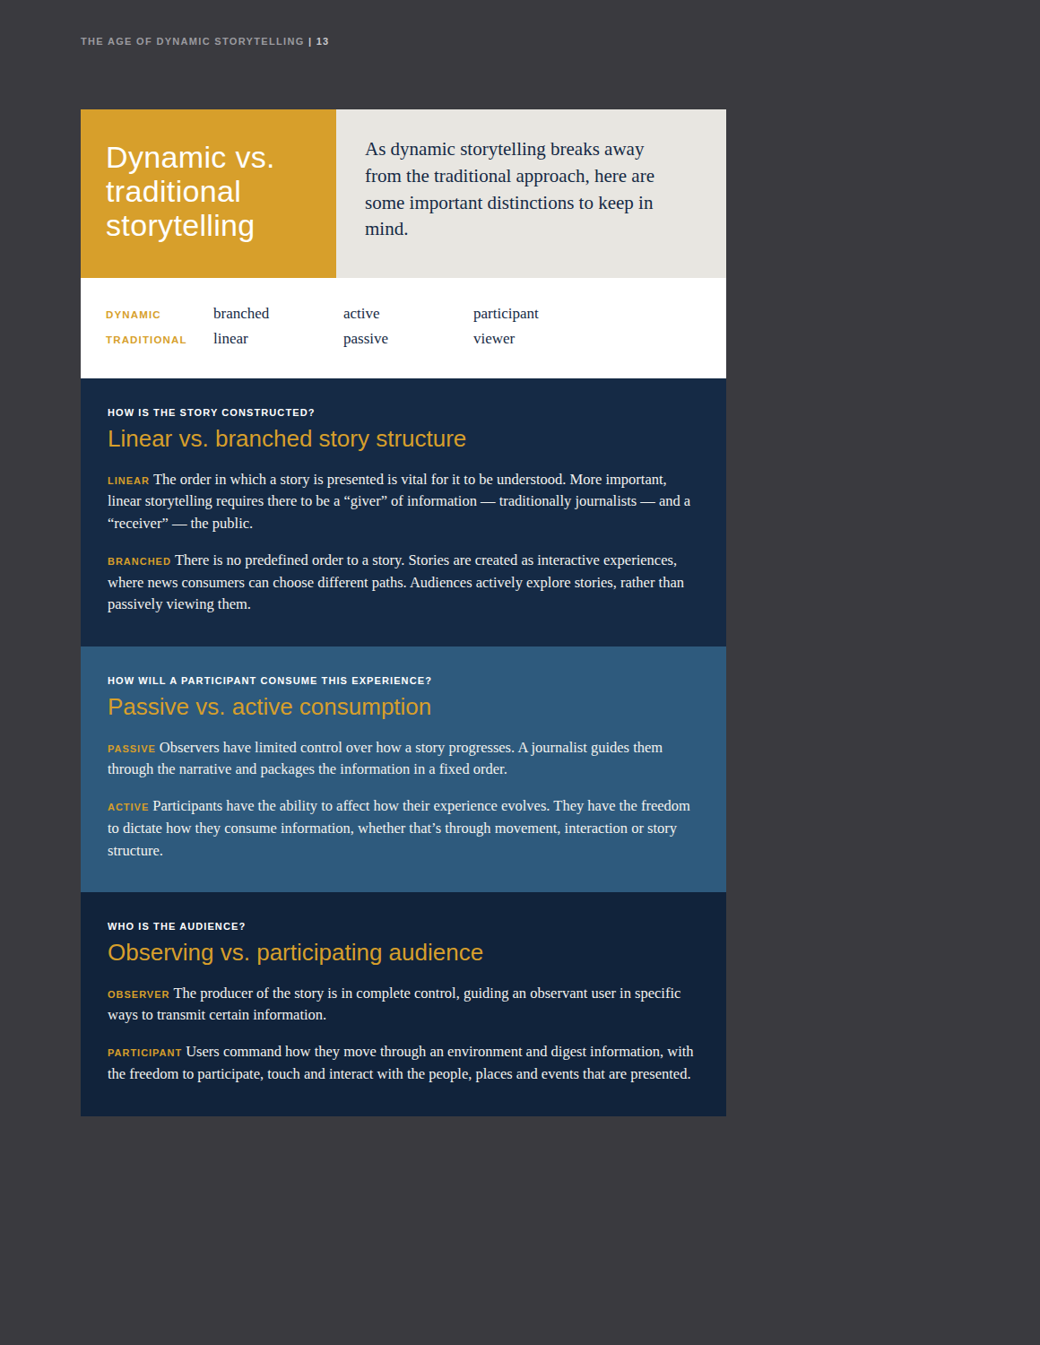The Age of Dynamic Storytelling | 13
Dynamic vs.
traditional
storytelling
As dynamic storytelling breaks away from the traditional approach, here are some important distinctions to keep in mind.
| Dynamic | branched | active | participant |
| Traditional | linear | passive | viewer |
How is the story constructed?
Linear vs. branched story structure
Linear The order in which a story is presented is vital for it to be understood. More important, linear storytelling requires there to be a “giver” of information — traditionally journalists — and a “receiver” — the public.
Branched There is no predefined order to a story. Stories are created as interactive experiences, where news consumers can choose different paths. Audiences actively explore stories, rather than passively viewing them.
How will a participant consume this experience?
Passive vs. active consumption
Passive Observers have limited control over how a story progresses. A journalist guides them through the narrative and packages the information in a fixed order.
Active Participants have the ability to affect how their experience evolves. They have the freedom to dictate how they consume information, whether that’s through movement, interaction or story structure.
Who is the audience?
Observing vs. participating audience
Observer The producer of the story is in complete control, guiding an observant user in specific ways to transmit certain information.
Participant Users command how they move through an environment and digest information, with the freedom to participate, touch and interact with the people, places and events that are presented.